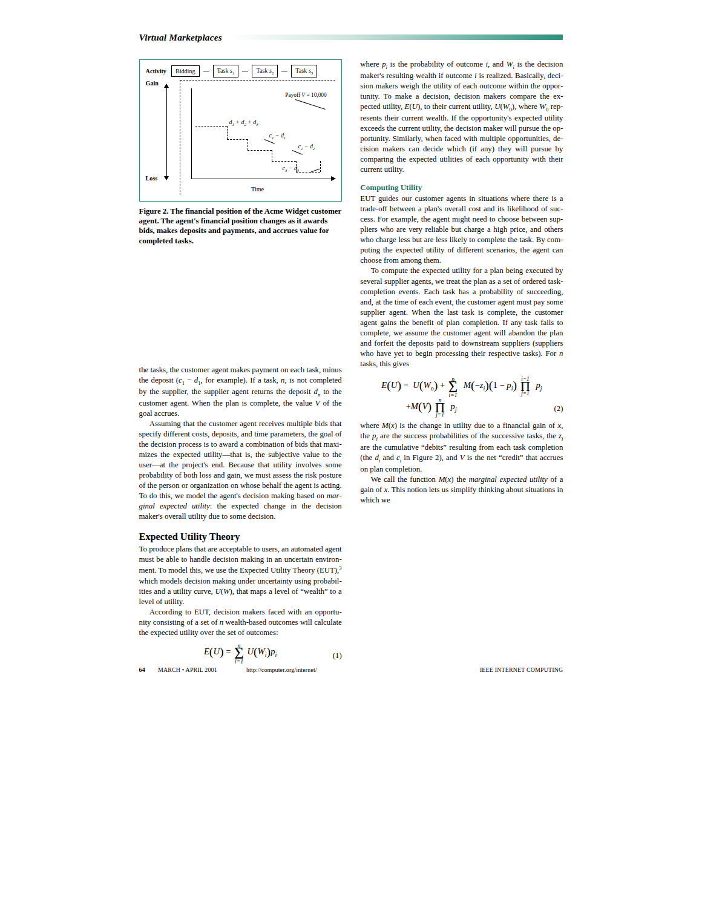Virtual Marketplaces
Activity Bidding Task s1 Task s2 Task s3
Gain Loss
Payoff V = 10,000 d1 + d2 + d3 c1 − d1 c2 − d2 c3 − d3
Time
Figure 2. The financial position of the Acme Widget customer agent. The agent's financial position changes as it awards bids, makes deposits and payments, and accrues value for completed tasks.
the tasks, the customer agent makes payment on each task, minus the deposit (c1 − d1, for example). If a task, n, is not completed by the supplier, the supplier agent returns the deposit dn to the customer agent. When the plan is complete, the value V of the goal accrues.
Assuming that the customer agent receives multiple bids that specify different costs, deposits, and time parameters, the goal of the decision process is to award a combination of bids that maximizes the expected utility—that is, the subjective value to the user—at the project's end. Because that utility involves some probability of both loss and gain, we must assess the risk posture of the person or organization on whose behalf the agent is acting. To do this, we model the agent's decision making based on marginal expected utility: the expected change in the decision maker's overall utility due to some decision.
Expected Utility Theory
To produce plans that are acceptable to users, an automated agent must be able to handle decision making in an uncertain environment. To model this, we use the Expected Utility Theory (EUT),3 which models decision making under uncertainty using probabilities and a utility curve, U(W), that maps a level of “wealth” to a level of utility.
According to EUT, decision makers faced with an opportunity consisting of a set of n wealth-based outcomes will calculate the expected utility over the set of outcomes:
E(U) = Σni=1 U(Wi) pi (1)
where pi is the probability of outcome i, and Wi is the decision maker's resulting wealth if outcome i is realized. Basically, decision makers weigh the utility of each outcome within the opportunity. To make a decision, decision makers compare the expected utility, E(U), to their current utility, U(W0), where W0 represents their current wealth. If the opportunity's expected utility exceeds the current utility, the decision maker will pursue the opportunity. Similarly, when faced with multiple opportunities, decision makers can decide which (if any) they will pursue by comparing the expected utilities of each opportunity with their current utility.
Computing Utility
EUT guides our customer agents in situations where there is a trade-off between a plan's overall cost and its likelihood of success. For example, the agent might need to choose between suppliers who are very reliable but charge a high price, and others who charge less but are less likely to complete the task. By computing the expected utility of different scenarios, the agent can choose from among them.
To compute the expected utility for a plan being executed by several supplier agents, we treat the plan as a set of ordered task-completion events. Each task has a probability of succeeding, and, at the time of each event, the customer agent must pay some supplier agent. When the last task is complete, the customer agent gains the benefit of plan completion. If any task fails to complete, we assume the customer agent will abandon the plan and forfeit the deposits paid to downstream suppliers (suppliers who have yet to begin processing their respective tasks). For n tasks, this gives
E(U) = U(Wo) + Σni=1 M(−zi)(1 − pi) Πi−1 j=1 pj
+M(V) Πnj=1 pj
(2)
where M(x) is the change in utility due to a financial gain of x, the pi are the success probabilities of the successive tasks, the zi are the cumulative “debits” resulting from each task completion (the di and ci in Figure 2), and V is the net “credit” that accrues on plan completion.
We call the function M(x) the marginal expected utility of a gain of x. This notion lets us simplify thinking about situations in which we
64 MARCH • APRIL 2001 http://computer.org/internet/ IEEE INTERNET COMPUTING